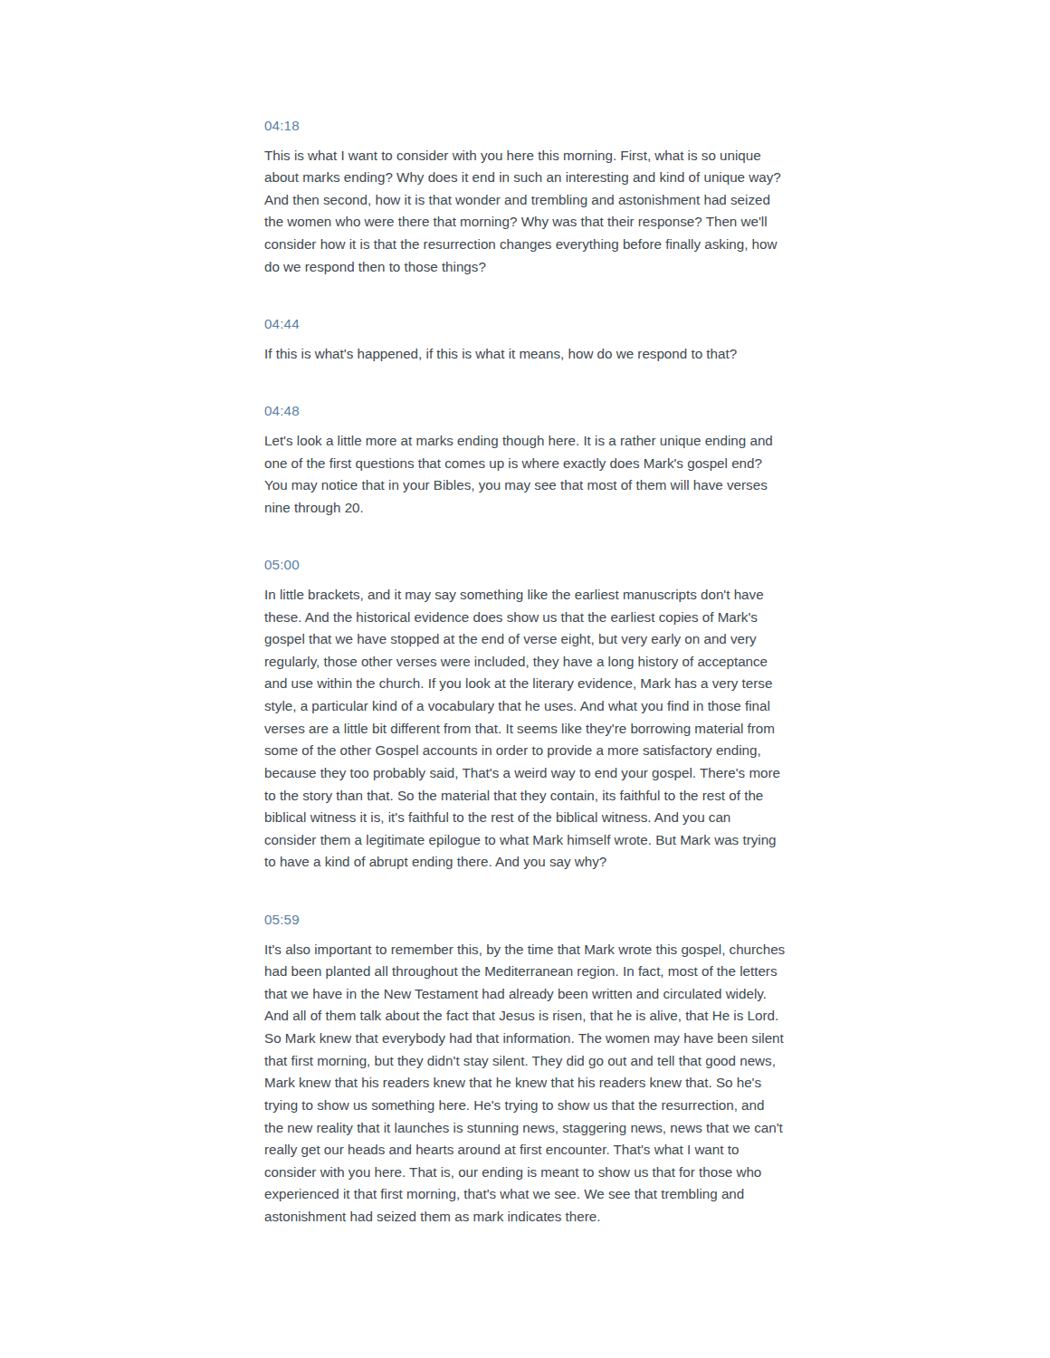04:18
This is what I want to consider with you here this morning. First, what is so unique about marks ending? Why does it end in such an interesting and kind of unique way? And then second, how it is that wonder and trembling and astonishment had seized the women who were there that morning? Why was that their response? Then we'll consider how it is that the resurrection changes everything before finally asking, how do we respond then to those things?
04:44
If this is what's happened, if this is what it means, how do we respond to that?
04:48
Let's look a little more at marks ending though here. It is a rather unique ending and one of the first questions that comes up is where exactly does Mark's gospel end? You may notice that in your Bibles, you may see that most of them will have verses nine through 20.
05:00
In little brackets, and it may say something like the earliest manuscripts don't have these. And the historical evidence does show us that the earliest copies of Mark's gospel that we have stopped at the end of verse eight, but very early on and very regularly, those other verses were included, they have a long history of acceptance and use within the church. If you look at the literary evidence, Mark has a very terse style, a particular kind of a vocabulary that he uses. And what you find in those final verses are a little bit different from that. It seems like they're borrowing material from some of the other Gospel accounts in order to provide a more satisfactory ending, because they too probably said, That's a weird way to end your gospel. There's more to the story than that. So the material that they contain, its faithful to the rest of the biblical witness it is, it's faithful to the rest of the biblical witness. And you can consider them a legitimate epilogue to what Mark himself wrote. But Mark was trying to have a kind of abrupt ending there. And you say why?
05:59
It's also important to remember this, by the time that Mark wrote this gospel, churches had been planted all throughout the Mediterranean region. In fact, most of the letters that we have in the New Testament had already been written and circulated widely. And all of them talk about the fact that Jesus is risen, that he is alive, that He is Lord. So Mark knew that everybody had that information. The women may have been silent that first morning, but they didn't stay silent. They did go out and tell that good news, Mark knew that his readers knew that he knew that his readers knew that. So he's trying to show us something here. He's trying to show us that the resurrection, and the new reality that it launches is stunning news, staggering news, news that we can't really get our heads and hearts around at first encounter. That's what I want to consider with you here. That is, our ending is meant to show us that for those who experienced it that first morning, that's what we see. We see that trembling and astonishment had seized them as mark indicates there.